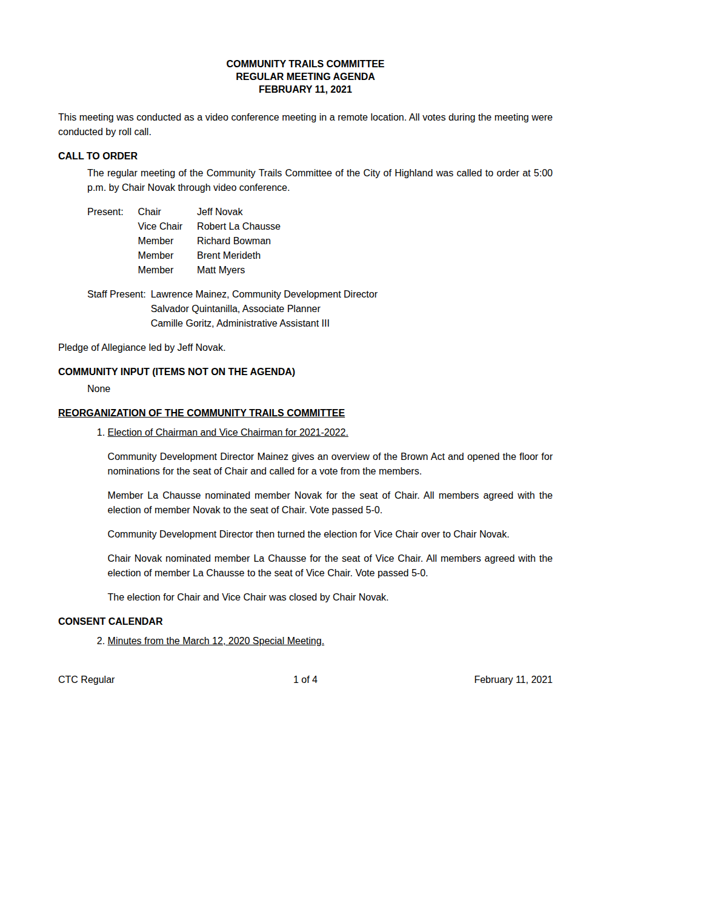COMMUNITY TRAILS COMMITTEE
REGULAR MEETING AGENDA
FEBRUARY 11, 2021
This meeting was conducted as a video conference meeting in a remote location. All votes during the meeting were conducted by roll call.
CALL TO ORDER
The regular meeting of the Community Trails Committee of the City of Highland was called to order at 5:00 p.m. by Chair Novak through video conference.
| Present: | Chair | Jeff Novak |
| | Vice Chair | Robert La Chausse |
| | Member | Richard Bowman |
| | Member | Brent Merideth |
| | Member | Matt Myers |
| Staff Present: | Lawrence Mainez, Community Development Director |
| | Salvador Quintanilla, Associate Planner |
| | Camille Goritz, Administrative Assistant III |
Pledge of Allegiance led by Jeff Novak.
COMMUNITY INPUT (ITEMS NOT ON THE AGENDA)
None
REORGANIZATION OF THE COMMUNITY TRAILS COMMITTEE
Election of Chairman and Vice Chairman for 2021-2022.
Community Development Director Mainez gives an overview of the Brown Act and opened the floor for nominations for the seat of Chair and called for a vote from the members.
Member La Chausse nominated member Novak for the seat of Chair. All members agreed with the election of member Novak to the seat of Chair. Vote passed 5-0.
Community Development Director then turned the election for Vice Chair over to Chair Novak.
Chair Novak nominated member La Chausse for the seat of Vice Chair. All members agreed with the election of member La Chausse to the seat of Vice Chair. Vote passed 5-0.
The election for Chair and Vice Chair was closed by Chair Novak.
CONSENT CALENDAR
Minutes from the March 12, 2020 Special Meeting.
CTC Regular 1 of 4 February 11, 2021